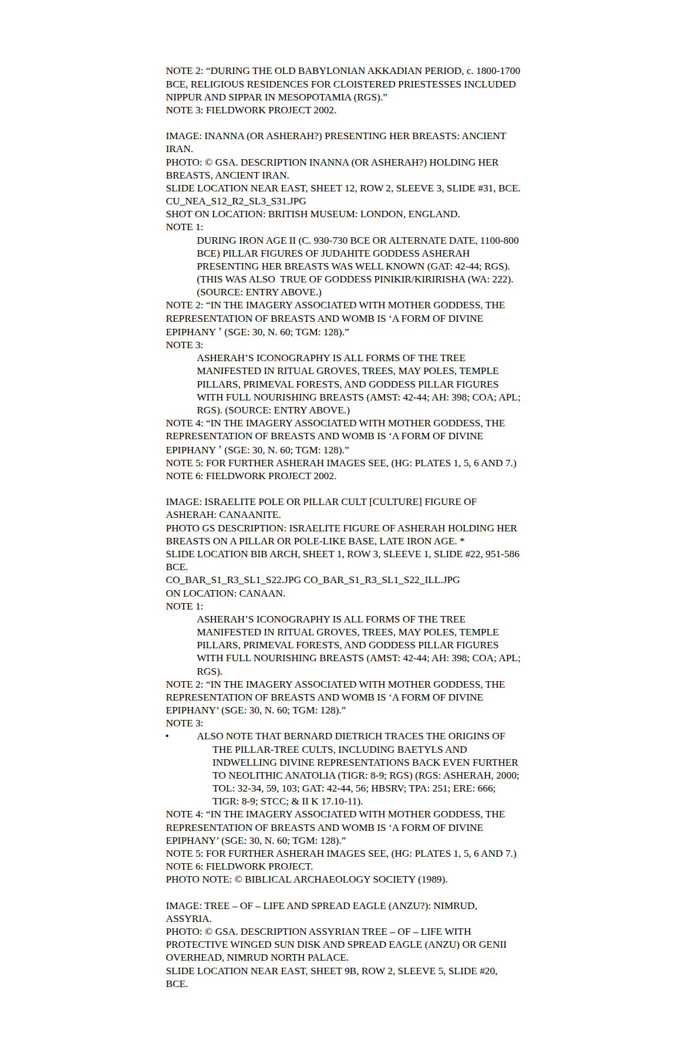NOTE 2: “DURING THE OLD BABYLONIAN AKKADIAN PERIOD, c. 1800-1700 BCE, RELIGIOUS RESIDENCES FOR CLOISTERED PRIESTESSES INCLUDED NIPPUR AND SIPPAR IN MESOPOTAMIA (RGS).”
NOTE 3: FIELDWORK PROJECT 2002.
IMAGE: INANNA (OR ASHERAH?) PRESENTING HER BREASTS: ANCIENT IRAN.
PHOTO: © GSA. DESCRIPTION INANNA (OR ASHERAH?) HOLDING HER BREASTS, ANCIENT IRAN.
SLIDE LOCATION NEAR EAST, SHEET 12, ROW 2, SLEEVE 3, SLIDE #31, BCE.
CU_NEA_S12_R2_SL3_S31.jpg
SHOT ON LOCATION: BRITISH MUSEUM: LONDON, ENGLAND.
NOTE 1:
DURING IRON AGE II (C. 930-730 BCE OR ALTERNATE DATE, 1100-800 BCE) PILLAR FIGURES OF JUDAHITE GODDESS ASHERAH PRESENTING HER BREASTS WAS WELL KNOWN (GAT: 42-44; RGS). (THIS WAS ALSO TRUE OF GODDESS PINIKIR/KIRIRISHA (WA: 222). (SOURCE: ENTRY ABOVE.)
NOTE 2: “IN THE IMAGERY ASSOCIATED WITH MOTHER GODDESS, THE REPRESENTATION OF BREASTS AND WOMB IS ‘A FORM OF DIVINE EPIPHANY ’ (SGE: 30, n. 60; TGM: 128).”
NOTE 3:
ASHERAH’S ICONOGRAPHY IS ALL FORMS OF THE TREE MANIFESTED IN RITUAL GROVES, TREES, MAY POLES, TEMPLE PILLARS, PRIMEVAL FORESTS, AND GODDESS PILLAR FIGURES WITH FULL NOURISHING BREASTS (AMST: 42-44; AH: 398; COA; APL; RGS). (SOURCE: ENTRY ABOVE.)
NOTE 4: “IN THE IMAGERY ASSOCIATED WITH MOTHER GODDESS, THE REPRESENTATION OF BREASTS AND WOMB IS ‘A FORM OF DIVINE EPIPHANY ’ (SGE: 30, n. 60; TGM: 128).”
NOTE 5: FOR FURTHER ASHERAH IMAGES SEE, (HG: PLATES 1, 5, 6 AND 7.)
NOTE 6: FIELDWORK PROJECT 2002.
IMAGE: ISRAELITE POLE OR PILLAR CULT [CULTURE] FIGURE OF ASHERAH: CANAANITE.
PHOTO GS DESCRIPTION: ISRAELITE FIGURE OF ASHERAH HOLDING HER BREASTS ON A PILLAR OR POLE-LIKE BASE, LATE IRON AGE. *
SLIDE LOCATION BIB ARCH, SHEET 1, ROW 3, SLEEVE 1, SLIDE #22, 951-586 BCE.
CO_BAR_S1_R3_SL1_S22.jpg CO_BAR_S1_R3_SL1_S22_ILL.jpg
ON LOCATION: CANAAN.
NOTE 1:
ASHERAH’S ICONOGRAPHY IS ALL FORMS OF THE TREE MANIFESTED IN RITUAL GROVES, TREES, MAY POLES, TEMPLE PILLARS, PRIMEVAL FORESTS, AND GODDESS PILLAR FIGURES WITH FULL NOURISHING BREASTS (AMST: 42-44; AH: 398; COA; APL; RGS).
NOTE 2: “IN THE IMAGERY ASSOCIATED WITH MOTHER GODDESS, THE REPRESENTATION OF BREASTS AND WOMB IS ‘A FORM OF DIVINE EPIPHANY’ (SGE: 30, n. 60; TGM: 128).”
NOTE 3:
•ALSO NOTE THAT BERNARD DIETRICH TRACES THE ORIGINS OF THE PILLAR-TREE CULTS, INCLUDING BAETYLS AND INDWELLING DIVINE REPRESENTATIONS BACK EVEN FURTHER TO NEOLITHIC ANATOLIA (TIGR: 8-9; RGS) (RGS: ASHERAH, 2000; TOL: 32-34, 59, 103; GAT: 42-44, 56; HBSRV; TPA: 251; ERE: 666; TIGR: 8-9; STCC; & II K 17.10-11).
NOTE 4: “IN THE IMAGERY ASSOCIATED WITH MOTHER GODDESS, THE REPRESENTATION OF BREASTS AND WOMB IS ‘A FORM OF DIVINE EPIPHANY’ (SGE: 30, n. 60; TGM: 128).”
NOTE 5: FOR FURTHER ASHERAH IMAGES SEE, (HG: PLATES 1, 5, 6 AND 7.)
NOTE 6: FIELDWORK PROJECT.
PHOTO NOTE: © BIBLICAL ARCHAEOLOGY SOCIETY (1989).
IMAGE: TREE – OF – LIFE AND SPREAD EAGLE (ANZU?): NIMRUD, ASSYRIA.
PHOTO: © GSA. DESCRIPTION ASSYRIAN TREE – OF – LIFE WITH PROTECTIVE WINGED SUN DISK AND SPREAD EAGLE (ANZU) OR GENII OVERHEAD, NIMRUD NORTH PALACE.
SLIDE LOCATION NEAR EAST, SHEET 9B, ROW 2, SLEEVE 5, SLIDE #20, BCE.